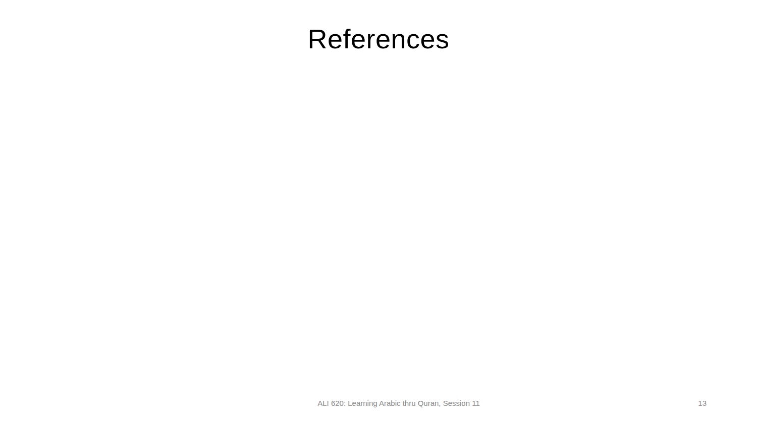References
ALI 620: Learning Arabic thru Quran, Session 11
13